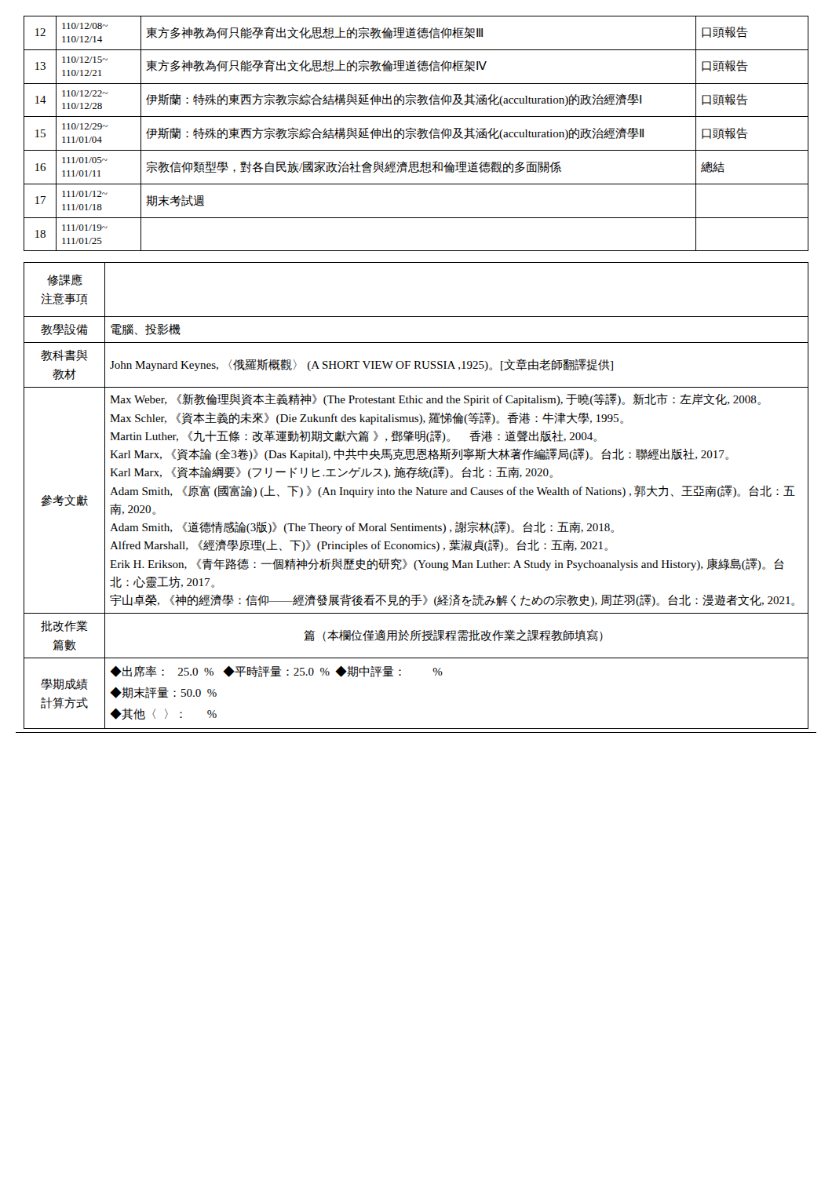| 12 | 110/12/08~ 110/12/14 | 東方多神教為何只能孕育出文化思想上的宗教倫理道德信仰框架Ⅲ | 口頭報告 |
| 13 | 110/12/15~ 110/12/21 | 東方多神教為何只能孕育出文化思想上的宗教倫理道德信仰框架Ⅳ | 口頭報告 |
| 14 | 110/12/22~ 110/12/28 | 伊斯蘭：特殊的東西方宗教宗綜合結構與延伸出的宗教信仰及其涵化(acculturation)的政治經濟學Ⅰ | 口頭報告 |
| 15 | 110/12/29~ 111/01/04 | 伊斯蘭：特殊的東西方宗教宗綜合結構與延伸出的宗教信仰及其涵化(acculturation)的政治經濟學Ⅱ | 口頭報告 |
| 16 | 111/01/05~ 111/01/11 | 宗教信仰類型學，對各自民族/國家政治社會與經濟思想和倫理道德觀的多面關係 | 總結 |
| 17 | 111/01/12~ 111/01/18 | 期末考試週 | |
| 18 | 111/01/19~ 111/01/25 | | |
| 修課應 注意事項 | |
| 教學設備 | 電腦、投影機 |
| 教科書與 教材 | John Maynard Keynes, 〈俄羅斯概觀〉 (A SHORT VIEW OF RUSSIA ,1925)。[文章由老師翻譯提供] |
| 參考文獻 | Max Weber, 《新教倫理與資本主義精神》(The Protestant Ethic and the Spirit of Capitalism), 于曉(等譯)。新北市：左岸文化, 2008。 Max Schler, 《資本主義的未來》(Die Zukunft des kapitalismus), 羅悌倫(等譯)。香港：牛津大學, 1995。 Martin Luther, 《九十五條：改革運動初期文獻六篇 》, 鄧肇明(譯)。 香港：道聲出版社, 2004。 Karl Marx, 《資本論 (全3卷)》(Das Kapital), 中共中央馬克思恩格斯列寧斯大林著作編譯局(譯)。台北：聯經出版社, 2017。 Karl Marx, 《資本論綱要》(フリードリヒ.エンゲルス), 施存統(譯)。台北：五南, 2020。 Adam Smith, 《原富 (國富論) (上、下) 》(An Inquiry into the Nature and Causes of the Wealth of Nations) , 郭大力、王亞南(譯)。台北：五南, 2020。 Adam Smith, 《道德情感論(3版)》(The Theory of Moral Sentiments) , 謝宗林(譯)。台北：五南, 2018。 Alfred Marshall, 《經濟學原理(上、下)》(Principles of Economics) , 葉淑貞(譯)。台北：五南, 2021。 Erik H. Erikson, 《青年路德：一個精神分析與歷史的研究》(Young Man Luther: A Study in Psychoanalysis and History), 康綠島(譯)。台北：心靈工坊, 2017。 宇山卓榮, 《神的經濟學：信仰——經濟發展背後看不見的手》(経済を読み解くための宗教史), 周芷羽(譯)。台北：漫遊者文化, 2021。 |
| 批改作業 篇數 | 篇（本欄位僅適用於所授課程需批改作業之課程教師填寫） |
| 學期成績 計算方式 | ◆出席率： 25.0 % ◆平時評量：25.0 % ◆期中評量： % ◆期末評量：50.0 % ◆其他〈 〉： % |